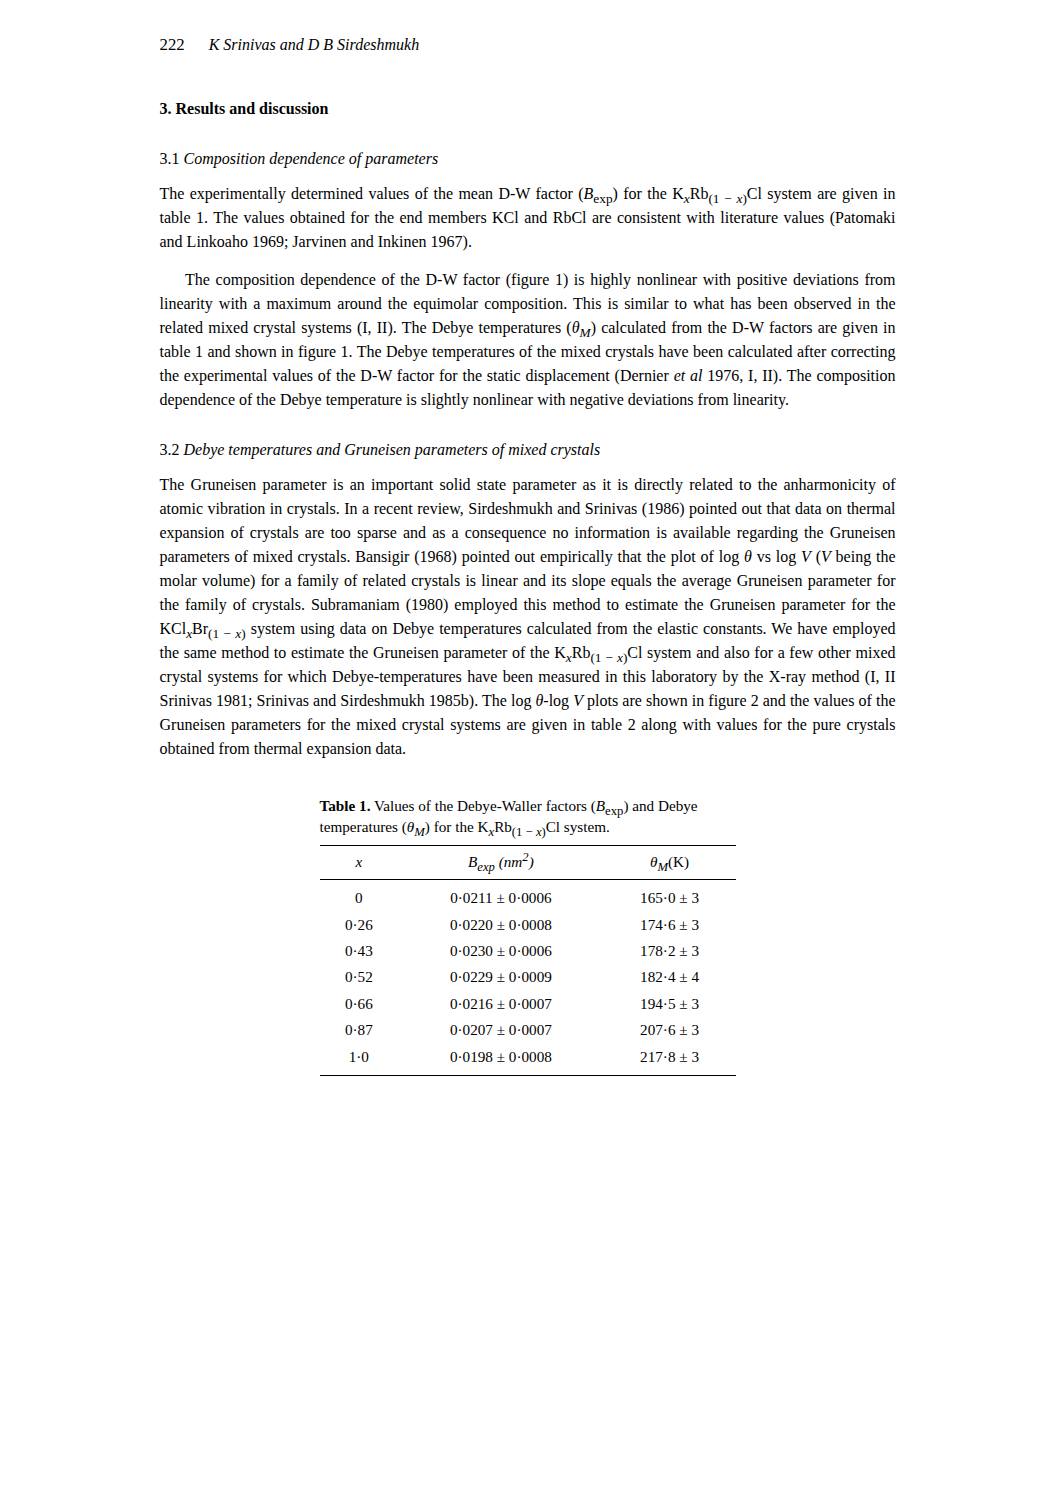222 K Srinivas and D B Sirdeshmukh
3. Results and discussion
3.1 Composition dependence of parameters
The experimentally determined values of the mean D-W factor (Bexp) for the KxRb(1 − x)Cl system are given in table 1. The values obtained for the end members KCl and RbCl are consistent with literature values (Patomaki and Linkoaho 1969; Jarvinen and Inkinen 1967).
The composition dependence of the D-W factor (figure 1) is highly nonlinear with positive deviations from linearity with a maximum around the equimolar composition. This is similar to what has been observed in the related mixed crystal systems (I, II). The Debye temperatures (θM) calculated from the D-W factors are given in table 1 and shown in figure 1. The Debye temperatures of the mixed crystals have been calculated after correcting the experimental values of the D-W factor for the static displacement (Dernier et al 1976, I, II). The composition dependence of the Debye temperature is slightly nonlinear with negative deviations from linearity.
3.2 Debye temperatures and Gruneisen parameters of mixed crystals
The Gruneisen parameter is an important solid state parameter as it is directly related to the anharmonicity of atomic vibration in crystals. In a recent review, Sirdeshmukh and Srinivas (1986) pointed out that data on thermal expansion of crystals are too sparse and as a consequence no information is available regarding the Gruneisen parameters of mixed crystals. Bansigir (1968) pointed out empirically that the plot of log θ vs log V (V being the molar volume) for a family of related crystals is linear and its slope equals the average Gruneisen parameter for the family of crystals. Subramaniam (1980) employed this method to estimate the Gruneisen parameter for the KClxBr(1 − x) system using data on Debye temperatures calculated from the elastic constants. We have employed the same method to estimate the Gruneisen parameter of the KxRb(1 − x)Cl system and also for a few other mixed crystal systems for which Debye-temperatures have been measured in this laboratory by the X-ray method (I, II Srinivas 1981; Srinivas and Sirdeshmukh 1985b). The log θ-log V plots are shown in figure 2 and the values of the Gruneisen parameters for the mixed crystal systems are given in table 2 along with values for the pure crystals obtained from thermal expansion data.
Table 1. Values of the Debye-Waller factors ( B exp ) and Debye temperatures ( θ M ) for the K x Rb (1 − x ) Cl system.
| x | B exp (nm 2 ) | θ M (K) |
| --- | --- | --- |
| 0 | 0·0211 ± 0·0006 | 165·0 ± 3 |
| 0·26 | 0·0220 ± 0·0008 | 174·6 ± 3 |
| 0·43 | 0·0230 ± 0·0006 | 178·2 ± 3 |
| 0·52 | 0·0229 ± 0·0009 | 182·4 ± 4 |
| 0·66 | 0·0216 ± 0·0007 | 194·5 ± 3 |
| 0·87 | 0·0207 ± 0·0007 | 207·6 ± 3 |
| 1·0 | 0·0198 ± 0·0008 | 217·8 ± 3 |